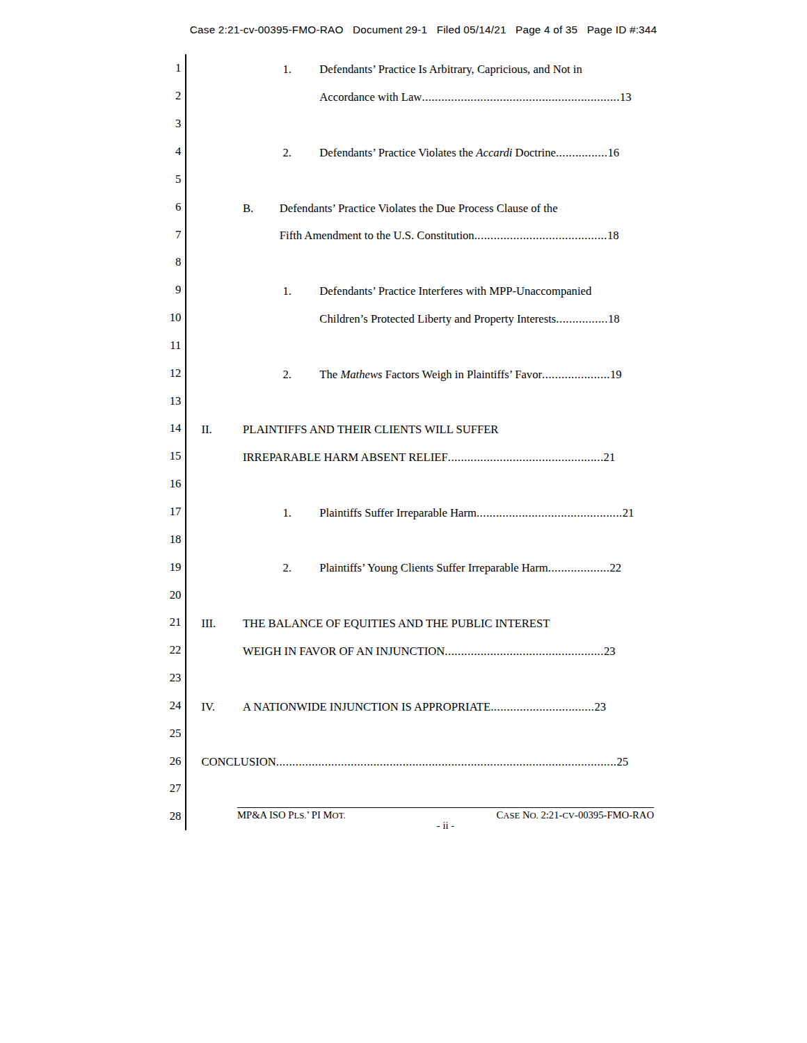Case 2:21-cv-00395-FMO-RAO Document 29-1 Filed 05/14/21 Page 4 of 35 Page ID #:344
1
2
3
4
5
6
7
8
9
10
11
12
13
14
15
16
17
18
19
20
21
22
23
24
25
26
27
28
1.
Defendants’ Practice Is Arbitrary, Capricious, and Not in Accordance with Law............................................................. 13
2.
Defendants’ Practice Violates the Accardi Doctrine................ 16
B.
Defendants’ Practice Violates the Due Process Clause of the Fifth Amendment to the U.S. Constitution......................................... 18
1.
Defendants’ Practice Interferes with MPP-Unaccompanied Children’s Protected Liberty and Property Interests................ 18
2.
The Mathews Factors Weigh in Plaintiffs’ Favor..................... 19
II.
PLAINTIFFS AND THEIR CLIENTS WILL SUFFER IRREPARABLE HARM ABSENT RELIEF................................................ 21
1.
Plaintiffs Suffer Irreparable Harm............................................. 21
2.
Plaintiffs’ Young Clients Suffer Irreparable Harm................... 22
III.
THE BALANCE OF EQUITIES AND THE PUBLIC INTEREST WEIGH IN FAVOR OF AN INJUNCTION................................................. 23
IV.
A NATIONWIDE INJUNCTION IS APPROPRIATE................................ 23
CONCLUSION......................................................................................................... 25
MP&A ISO PLS.’ PI MOT. CASE NO. 2:21-CV-00395-FMO-RAO
- ii -